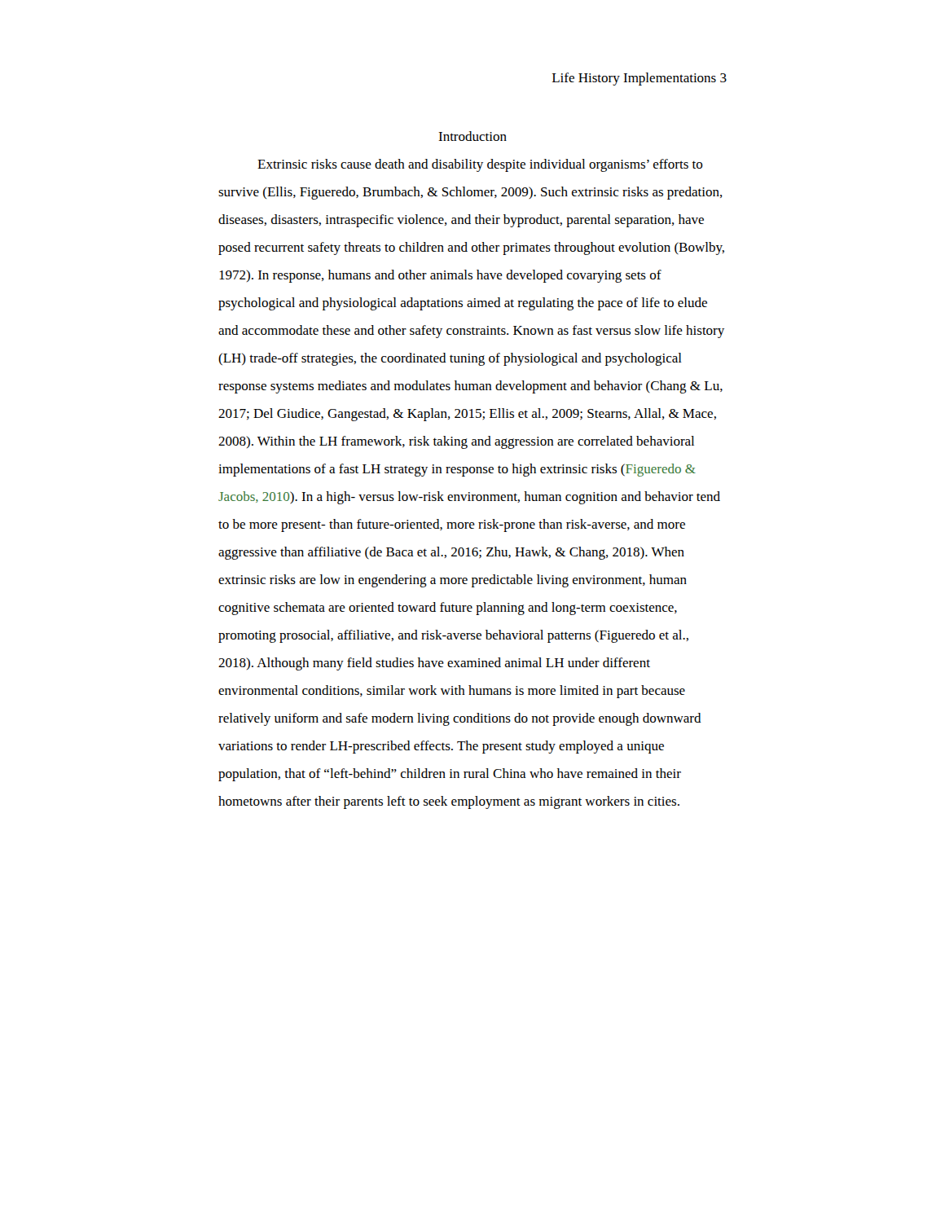Life History Implementations 3
Introduction
Extrinsic risks cause death and disability despite individual organisms’ efforts to survive (Ellis, Figueredo, Brumbach, & Schlomer, 2009). Such extrinsic risks as predation, diseases, disasters, intraspecific violence, and their byproduct, parental separation, have posed recurrent safety threats to children and other primates throughout evolution (Bowlby, 1972). In response, humans and other animals have developed covarying sets of psychological and physiological adaptations aimed at regulating the pace of life to elude and accommodate these and other safety constraints. Known as fast versus slow life history (LH) trade-off strategies, the coordinated tuning of physiological and psychological response systems mediates and modulates human development and behavior (Chang & Lu, 2017; Del Giudice, Gangestad, & Kaplan, 2015; Ellis et al., 2009; Stearns, Allal, & Mace, 2008). Within the LH framework, risk taking and aggression are correlated behavioral implementations of a fast LH strategy in response to high extrinsic risks (Figueredo & Jacobs, 2010). In a high- versus low-risk environment, human cognition and behavior tend to be more present- than future-oriented, more risk-prone than risk-averse, and more aggressive than affiliative (de Baca et al., 2016; Zhu, Hawk, & Chang, 2018). When extrinsic risks are low in engendering a more predictable living environment, human cognitive schemata are oriented toward future planning and long-term coexistence, promoting prosocial, affiliative, and risk-averse behavioral patterns (Figueredo et al., 2018). Although many field studies have examined animal LH under different environmental conditions, similar work with humans is more limited in part because relatively uniform and safe modern living conditions do not provide enough downward variations to render LH-prescribed effects. The present study employed a unique population, that of “left-behind” children in rural China who have remained in their hometowns after their parents left to seek employment as migrant workers in cities.